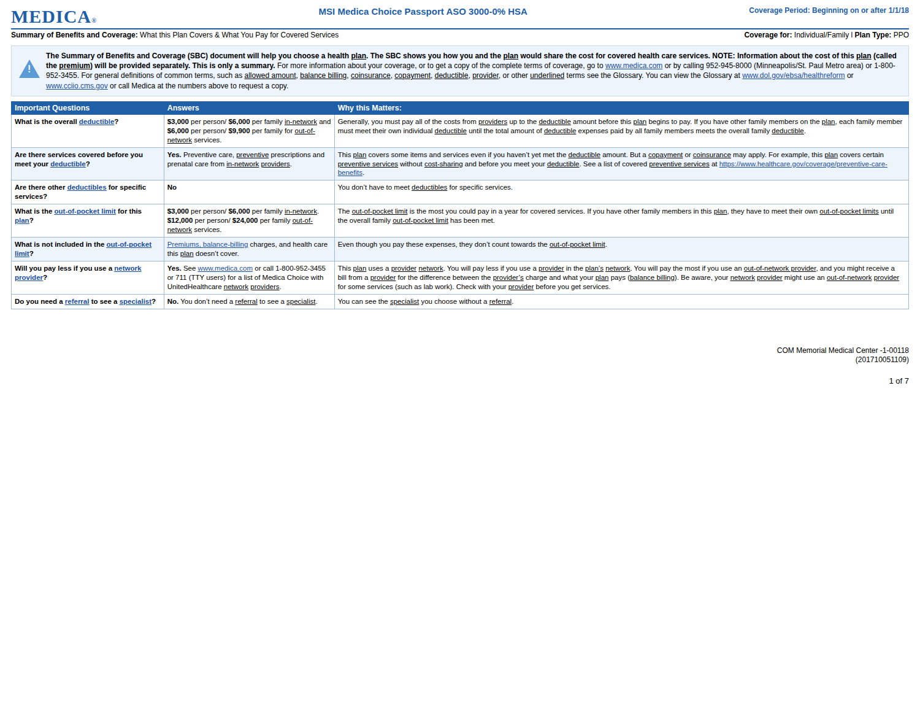MEDICA®
MSI Medica Choice Passport ASO 3000-0% HSA
Coverage Period: Beginning on or after 1/1/18
Summary of Benefits and Coverage: What this Plan Covers & What You Pay for Covered Services
Coverage for: Individual/Family l Plan Type: PPO
!
The Summary of Benefits and Coverage (SBC) document will help you choose a health plan. The SBC shows you how you and the plan would share the cost for covered health care services. NOTE: Information about the cost of this plan (called the premium) will be provided separately. This is only a summary. For more information about your coverage, or to get a copy of the complete terms of coverage, go to www.medica.com or by calling 952-945-8000 (Minneapolis/St. Paul Metro area) or 1-800-952-3455. For general definitions of common terms, such as allowed amount, balance billing, coinsurance, copayment, deductible, provider, or other underlined terms see the Glossary. You can view the Glossary at www.dol.gov/ebsa/healthreform or www.cciio.cms.gov or call Medica at the numbers above to request a copy.
| Important Questions | Answers | Why this Matters: |
| --- | --- | --- |
| What is the overall deductible ? | $3,000 per person/ $6,000 per family in-network and $6,000 per person/ $9,900 per family for out-of-network services. | Generally, you must pay all of the costs from providers up to the deductible amount before this plan begins to pay. If you have other family members on the plan , each family member must meet their own individual deductible until the total amount of deductible expenses paid by all family members meets the overall family deductible . |
| Are there services covered before you meet your deductible ? | Yes. Preventive care, preventive prescriptions and prenatal care from in-network providers . | This plan covers some items and services even if you haven’t yet met the deductible amount. But a copayment or coinsurance may apply. For example, this plan covers certain preventive services without cost-sharing and before you meet your deductible . See a list of covered preventive services at https://www.healthcare.gov/coverage/preventive-care-benefits . |
| Are there other deductibles for specific services? | No | You don’t have to meet deductibles for specific services. |
| What is the out-of-pocket limit for this plan ? | $3,000 per person/ $6,000 per family in-network . $12,000 per person/ $24,000 per family out-of-network services. | The out-of-pocket limit is the most you could pay in a year for covered services. If you have other family members in this plan , they have to meet their own out-of-pocket limits until the overall family out-of-pocket limit has been met. |
| What is not included in the out-of-pocket limit ? | Premiums, balance-billing charges, and health care this plan doesn’t cover. | Even though you pay these expenses, they don’t count towards the out-of-pocket limit . |
| Will you pay less if you use a network provider ? | Yes. See www.medica.com or call 1-800-952-3455 or 711 (TTY users) for a list of Medica Choice with UnitedHealthcare network providers . | This plan uses a provider network . You will pay less if you use a provider in the plan’s network . You will pay the most if you use an out-of-network provider , and you might receive a bill from a provider for the difference between the provider’s charge and what your plan pays ( balance billing ). Be aware, your network provider might use an out-of-network provider for some services (such as lab work). Check with your provider before you get services. |
| Do you need a referral to see a specialist ? | No. You don’t need a referral to see a specialist . | You can see the specialist you choose without a referral . |
COM Memorial Medical Center -1-00118
(201710051109)
1 of 7